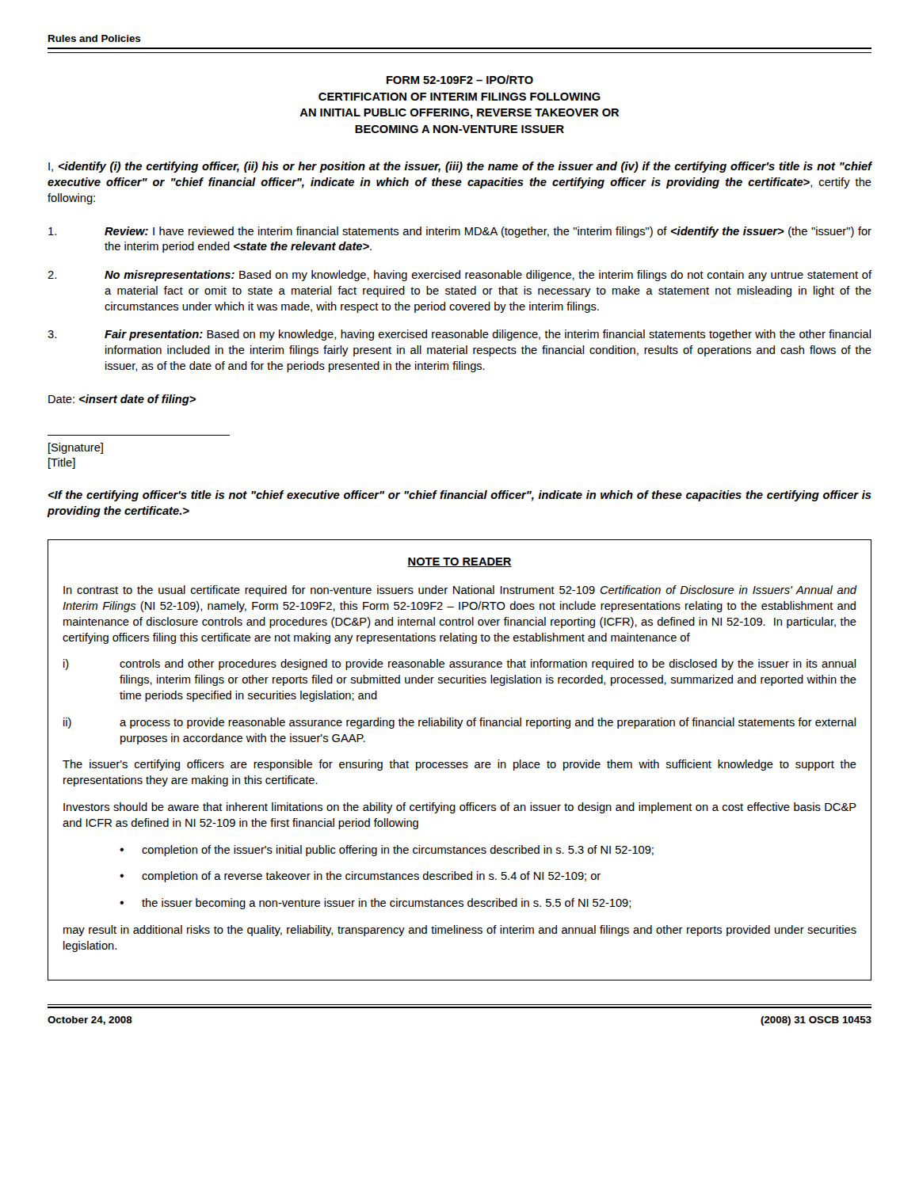Rules and Policies
FORM 52-109F2 – IPO/RTO
CERTIFICATION OF INTERIM FILINGS FOLLOWING
AN INITIAL PUBLIC OFFERING, REVERSE TAKEOVER OR
BECOMING A NON-VENTURE ISSUER
I, <identify (i) the certifying officer, (ii) his or her position at the issuer, (iii) the name of the issuer and (iv) if the certifying officer's title is not "chief executive officer" or "chief financial officer", indicate in which of these capacities the certifying officer is providing the certificate>, certify the following:
Review: I have reviewed the interim financial statements and interim MD&A (together, the "interim filings") of <identify the issuer> (the "issuer") for the interim period ended <state the relevant date>.
No misrepresentations: Based on my knowledge, having exercised reasonable diligence, the interim filings do not contain any untrue statement of a material fact or omit to state a material fact required to be stated or that is necessary to make a statement not misleading in light of the circumstances under which it was made, with respect to the period covered by the interim filings.
Fair presentation: Based on my knowledge, having exercised reasonable diligence, the interim financial statements together with the other financial information included in the interim filings fairly present in all material respects the financial condition, results of operations and cash flows of the issuer, as of the date of and for the periods presented in the interim filings.
Date: <insert date of filing>
[Signature]
[Title]
<If the certifying officer's title is not "chief executive officer" or "chief financial officer", indicate in which of these capacities the certifying officer is providing the certificate.>
NOTE TO READER
In contrast to the usual certificate required for non-venture issuers under National Instrument 52-109 Certification of Disclosure in Issuers' Annual and Interim Filings (NI 52-109), namely, Form 52-109F2, this Form 52-109F2 – IPO/RTO does not include representations relating to the establishment and maintenance of disclosure controls and procedures (DC&P) and internal control over financial reporting (ICFR), as defined in NI 52-109. In particular, the certifying officers filing this certificate are not making any representations relating to the establishment and maintenance of
i) controls and other procedures designed to provide reasonable assurance that information required to be disclosed by the issuer in its annual filings, interim filings or other reports filed or submitted under securities legislation is recorded, processed, summarized and reported within the time periods specified in securities legislation; and
ii) a process to provide reasonable assurance regarding the reliability of financial reporting and the preparation of financial statements for external purposes in accordance with the issuer's GAAP.
The issuer's certifying officers are responsible for ensuring that processes are in place to provide them with sufficient knowledge to support the representations they are making in this certificate.
Investors should be aware that inherent limitations on the ability of certifying officers of an issuer to design and implement on a cost effective basis DC&P and ICFR as defined in NI 52-109 in the first financial period following
completion of the issuer's initial public offering in the circumstances described in s. 5.3 of NI 52-109;
completion of a reverse takeover in the circumstances described in s. 5.4 of NI 52-109; or
the issuer becoming a non-venture issuer in the circumstances described in s. 5.5 of NI 52-109;
may result in additional risks to the quality, reliability, transparency and timeliness of interim and annual filings and other reports provided under securities legislation.
October 24, 2008 (2008) 31 OSCB 10453